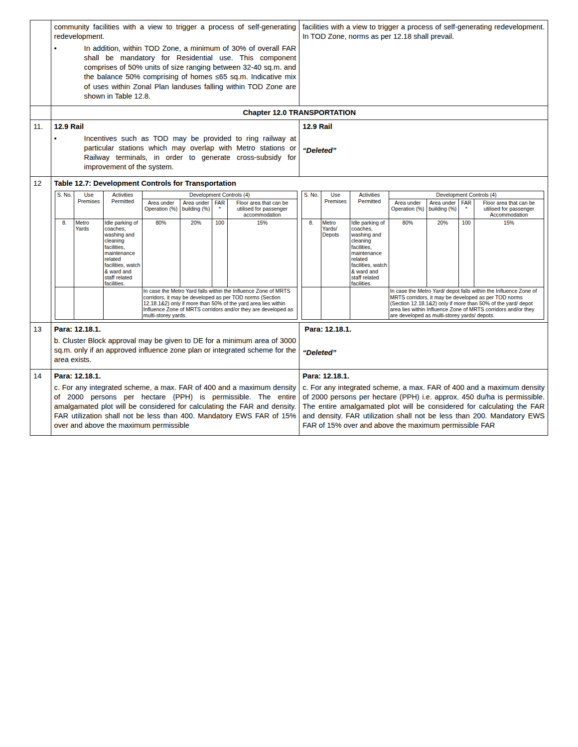| | community facilities with a view to trigger a process of self-generating redevelopment. • In addition, within TOD Zone, a minimum of 30% of overall FAR shall be mandatory for Residential use. This component comprises of 50% units of size ranging between 32-40 sq.m. and the balance 50% comprising of homes ≤65 sq.m. Indicative mix of uses within Zonal Plan landuses falling within TOD Zone are shown in Table 12.8. | facilities with a view to trigger a process of self-generating redevelopment. In TOD Zone, norms as per 12.18 shall prevail. |
| | Chapter 12.0 TRANSPORTATION |
| 11. | 12.9 Rail • Incentives such as TOD may be provided to ring railway at particular stations which may overlap with Metro stations or Railway terminals, in order to generate cross-subsidy for improvement of the system. | 12.9 Rail “Deleted” |
| 12 | Table 12.7: Development Controls for Transportation / / S. No. / Use Premises / Activities Permitted / Development Controls (4) / / --- / --- / --- / --- / / Area under Operation (%) / Area under building (%) / FAR * / Floor area that can be utilised for passenger accommodation / / 8. / Metro Yards / Idle parking of coaches, washing and cleaning facilities, maintenance related facilities, watch & ward and staff related facilities. / 80% / 20% / 100 / 15% / / / / / In case the Metro Yard falls within the Influence Zone of MRTS corridors, it may be developed as per TOD norms (Section 12.18.1&2) only if more than 50% of the yard area lies within Influence Zone of MRTS corridors and/or they are developed as multi-storey yards. / / / S. No. / Use Premises / Activities Permitted / Development Controls (4) / / --- / --- / --- / --- / / Area under Operation (%) / Area under building (%) / FAR * / Floor area that can be utilised for passenger Accommodation / / 8. / Metro Yards/ Depots / Idle parking of coaches, washing and cleaning facilities, maintenance related facilities, watch & ward and staff related facilities. / 80% / 20% / 100 / 15% / / / / / In case the Metro Yard/ depot falls within the Influence Zone of MRTS corridors, it may be developed as per TOD norms (Section 12.18.1&2) only if more than 50% of the yard/ depot area lies within Influence Zone of MRTS corridors and/or they are developed as multi-storey yards/ depots. / / |
| 13 | Para: 12.18.1. b. Cluster Block approval may be given to DE for a minimum area of 3000 sq.m. only if an approved influence zone plan or integrated scheme for the area exists. | Para: 12.18.1. “Deleted” |
| 14 | Para: 12.18.1. c. For any integrated scheme, a max. FAR of 400 and a maximum density of 2000 persons per hectare (PPH) is permissible. The entire amalgamated plot will be considered for calculating the FAR and density. FAR utilization shall not be less than 400. Mandatory EWS FAR of 15% over and above the maximum permissible | Para: 12.18.1. c. For any integrated scheme, a max. FAR of 400 and a maximum density of 2000 persons per hectare (PPH) i.e. approx. 450 du/ha is permissible. The entire amalgamated plot will be considered for calculating the FAR and density. FAR utilization shall not be less than 200. Mandatory EWS FAR of 15% over and above the maximum permissible FAR |